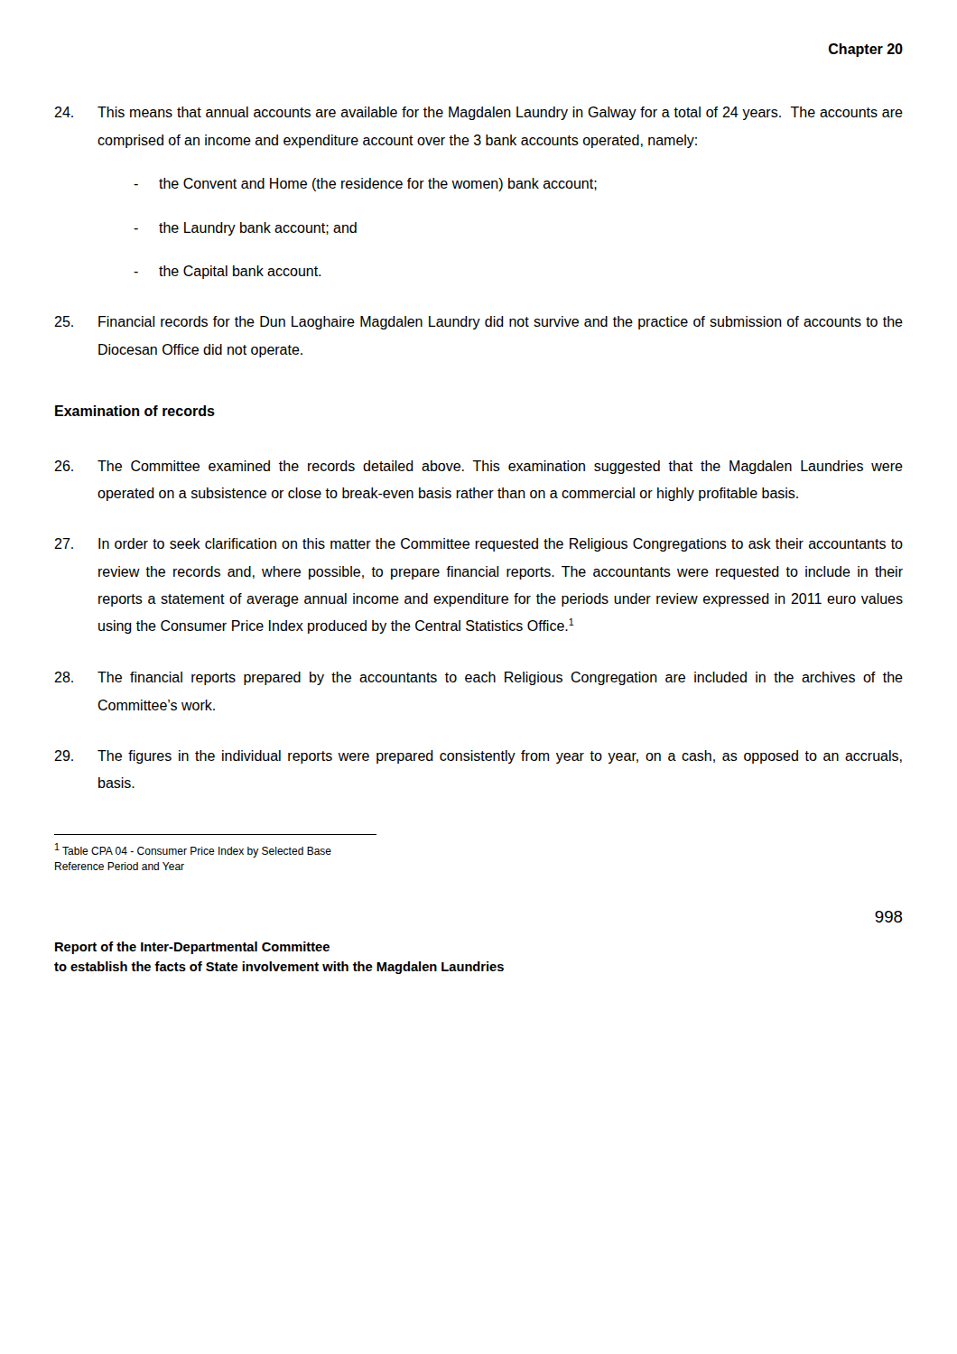Chapter 20
This means that annual accounts are available for the Magdalen Laundry in Galway for a total of 24 years. The accounts are comprised of an income and expenditure account over the 3 bank accounts operated, namely:
the Convent and Home (the residence for the women) bank account;
the Laundry bank account; and
the Capital bank account.
Financial records for the Dun Laoghaire Magdalen Laundry did not survive and the practice of submission of accounts to the Diocesan Office did not operate.
Examination of records
The Committee examined the records detailed above. This examination suggested that the Magdalen Laundries were operated on a subsistence or close to break-even basis rather than on a commercial or highly profitable basis.
In order to seek clarification on this matter the Committee requested the Religious Congregations to ask their accountants to review the records and, where possible, to prepare financial reports. The accountants were requested to include in their reports a statement of average annual income and expenditure for the periods under review expressed in 2011 euro values using the Consumer Price Index produced by the Central Statistics Office.1
The financial reports prepared by the accountants to each Religious Congregation are included in the archives of the Committee’s work.
The figures in the individual reports were prepared consistently from year to year, on a cash, as opposed to an accruals, basis.
1 Table CPA 04 - Consumer Price Index by Selected Base Reference Period and Year
998
Report of the Inter-Departmental Committee
to establish the facts of State involvement with the Magdalen Laundries